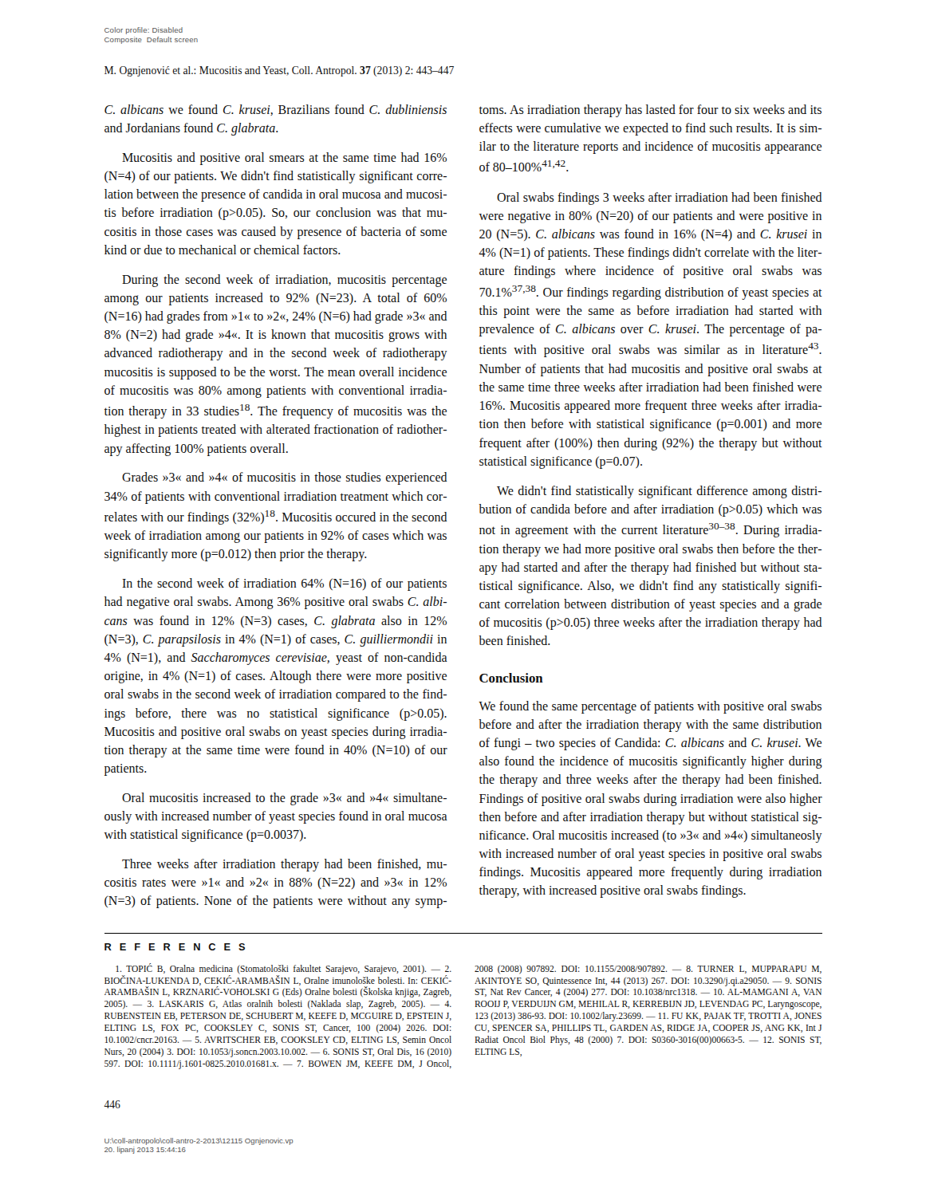Color profile: Disabled
Composite Default screen
M. Ognjenović et al.: Mucositis and Yeast, Coll. Antropol. 37 (2013) 2: 443–447
C. albicans we found C. krusei, Brazilians found C. dubliniensis and Jordanians found C. glabrata.
Mucositis and positive oral smears at the same time had 16% (N=4) of our patients. We didn't find statistically significant correlation between the presence of candida in oral mucosa and mucositis before irradiation (p>0.05). So, our conclusion was that mucositis in those cases was caused by presence of bacteria of some kind or due to mechanical or chemical factors.
During the second week of irradiation, mucositis percentage among our patients increased to 92% (N=23). A total of 60% (N=16) had grades from »1« to »2«, 24% (N=6) had grade »3« and 8% (N=2) had grade »4«. It is known that mucositis grows with advanced radiotherapy and in the second week of radiotherapy mucositis is supposed to be the worst. The mean overall incidence of mucositis was 80% among patients with conventional irradiation therapy in 33 studies18. The frequency of mucositis was the highest in patients treated with alterated fractionation of radiotherapy affecting 100% patients overall.
Grades »3« and »4« of mucositis in those studies experienced 34% of patients with conventional irradiation treatment which correlates with our findings (32%)18. Mucositis occured in the second week of irradiation among our patients in 92% of cases which was significantly more (p=0.012) then prior the therapy.
In the second week of irradiation 64% (N=16) of our patients had negative oral swabs. Among 36% positive oral swabs C. albicans was found in 12% (N=3) cases, C. glabrata also in 12% (N=3), C. parapsilosis in 4% (N=1) of cases, C. guilliermondii in 4% (N=1), and Saccharomyces cerevisiae, yeast of non-candida origine, in 4% (N=1) of cases. Altough there were more positive oral swabs in the second week of irradiation compared to the findings before, there was no statistical significance (p>0.05). Mucositis and positive oral swabs on yeast species during irradiation therapy at the same time were found in 40% (N=10) of our patients.
Oral mucositis increased to the grade »3« and »4« simultaneously with increased number of yeast species found in oral mucosa with statistical significance (p=0.0037).
Three weeks after irradiation therapy had been finished, mucositis rates were »1« and »2« in 88% (N=22) and »3« in 12% (N=3) of patients. None of the patients were without any symptoms. As irradiation therapy has lasted for four to six weeks and its effects were cumulative we expected to find such results. It is similar to the literature reports and incidence of mucositis appearance of 80–100%41,42.
Oral swabs findings 3 weeks after irradiation had been finished were negative in 80% (N=20) of our patients and were positive in 20 (N=5). C. albicans was found in 16% (N=4) and C. krusei in 4% (N=1) of patients. These findings didn't correlate with the literature findings where incidence of positive oral swabs was 70.1%37,38. Our findings regarding distribution of yeast species at this point were the same as before irradiation had started with prevalence of C. albicans over C. krusei. The percentage of patients with positive oral swabs was similar as in literature43. Number of patients that had mucositis and positive oral swabs at the same time three weeks after irradiation had been finished were 16%. Mucositis appeared more frequent three weeks after irradiation then before with statistical significance (p=0.001) and more frequent after (100%) then during (92%) the therapy but without statistical significance (p=0.07).
We didn't find statistically significant difference among distribution of candida before and after irradiation (p>0.05) which was not in agreement with the current literature30–38. During irradiation therapy we had more positive oral swabs then before the therapy had started and after the therapy had finished but without statistical significance. Also, we didn't find any statistically significant correlation between distribution of yeast species and a grade of mucositis (p>0.05) three weeks after the irradiation therapy had been finished.
Conclusion
We found the same percentage of patients with positive oral swabs before and after the irradiation therapy with the same distribution of fungi – two species of Candida: C. albicans and C. krusei. We also found the incidence of mucositis significantly higher during the therapy and three weeks after the therapy had been finished. Findings of positive oral swabs during irradiation were also higher then before and after irradiation therapy but without statistical significance. Oral mucositis increased (to »3« and »4«) simultaneosly with increased number of oral yeast species in positive oral swabs findings. Mucositis appeared more frequently during irradiation therapy, with increased positive oral swabs findings.
R E F E R E N C E S
1. TOPIĆ B, Oralna medicina (Stomatološki fakultet Sarajevo, Sarajevo, 2001). — 2. BIOČINA-LUKENDA D, CEKIĆ-ARAMBAŠIN L, Oralne imunološke bolesti. In: CEKIĆ-ARAMBAŠIN L, KRZNARIĆ-VOHOLSKI G (Eds) Oralne bolesti (Školska knjiga, Zagreb, 2005). — 3. LASKARIS G, Atlas oralnih bolesti (Naklada slap, Zagreb, 2005). — 4. RUBENSTEIN EB, PETERSON DE, SCHUBERT M, KEEFE D, MCGUIRE D, EPSTEIN J, ELTING LS, FOX PC, COOKSLEY C, SONIS ST, Cancer, 100 (2004) 2026. DOI: 10.1002/cncr.20163. — 5. AVRITSCHER EB, COOKSLEY CD, ELTING LS, Semin Oncol Nurs, 20 (2004) 3. DOI: 10.1053/j.soncn.2003.10.002. — 6. SONIS ST, Oral Dis, 16 (2010) 597. DOI: 10.1111/j.1601-0825.2010.01681.x. — 7. BOWEN JM, KEEFE DM, J Oncol, 2008 (2008) 907892. DOI: 10.1155/2008/907892. — 8. TURNER L, MUPPARAPU M, AKINTOYE SO, Quintessence Int, 44 (2013) 267. DOI: 10.3290/j.qi.a29050. — 9. SONIS ST, Nat Rev Cancer, 4 (2004) 277. DOI: 10.1038/nrc1318. — 10. AL-MAMGANI A, VAN ROOIJ P, VERDUIJN GM, MEHILAL R, KERREBIJN JD, LEVENDAG PC, Laryngoscope, 123 (2013) 386-93. DOI: 10.1002/lary.23699. — 11. FU KK, PAJAK TF, TROTTI A, JONES CU, SPENCER SA, PHILLIPS TL, GARDEN AS, RIDGE JA, COOPER JS, ANG KK, Int J Radiat Oncol Biol Phys, 48 (2000) 7. DOI: S0360-3016(00)00663-5. — 12. SONIS ST, ELTING LS,
446
U:\coll-antropolo\coll-antro-2-2013\12115 Ognjenovic.vp
20. lipanj 2013 15:44:16